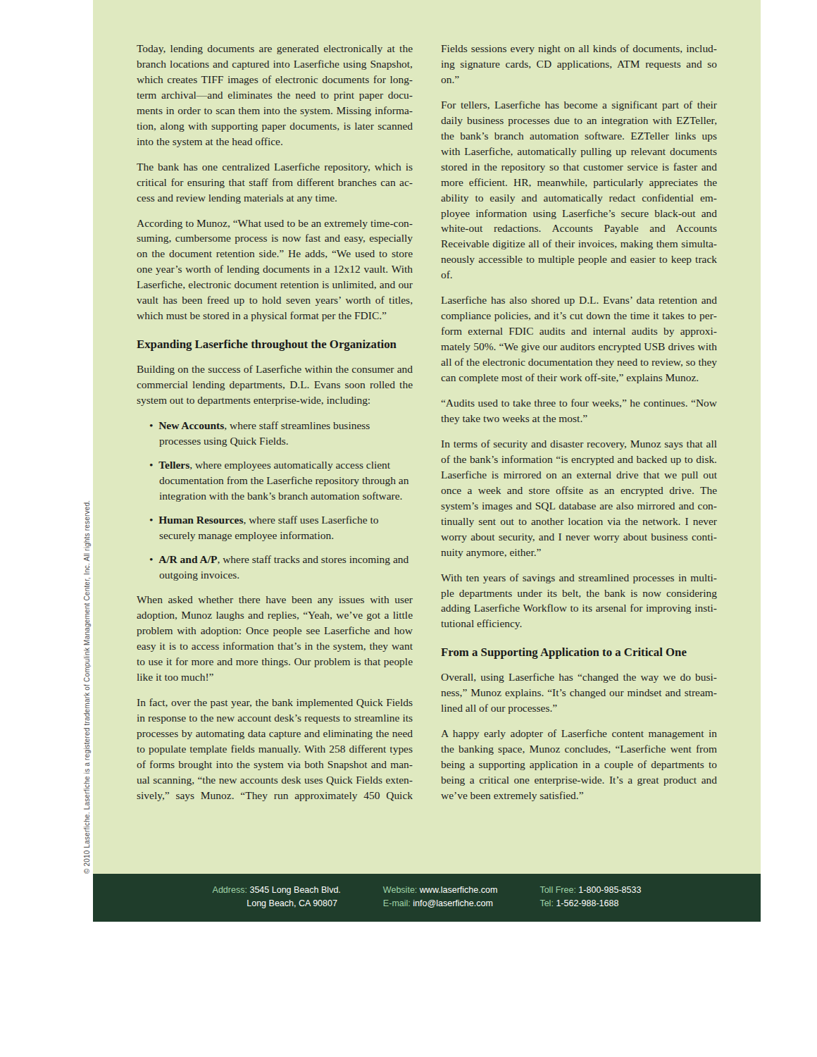© 2010 Laserfiche. Laserfiche is a registered trademark of Compulink Management Center, Inc. All rights reserved.
Today, lending documents are generated electronically at the branch locations and captured into Laserfiche using Snapshot, which creates TIFF images of electronic documents for long-term archival—and eliminates the need to print paper documents in order to scan them into the system. Missing information, along with supporting paper documents, is later scanned into the system at the head office.
The bank has one centralized Laserfiche repository, which is critical for ensuring that staff from different branches can access and review lending materials at any time.
According to Munoz, “What used to be an extremely time-consuming, cumbersome process is now fast and easy, especially on the document retention side.” He adds, “We used to store one year’s worth of lending documents in a 12x12 vault. With Laserfiche, electronic document retention is unlimited, and our vault has been freed up to hold seven years’ worth of titles, which must be stored in a physical format per the FDIC.”
Expanding Laserfiche throughout the Organization
Building on the success of Laserfiche within the consumer and commercial lending departments, D.L. Evans soon rolled the system out to departments enterprise-wide, including:
New Accounts, where staff streamlines business processes using Quick Fields.
Tellers, where employees automatically access client documentation from the Laserfiche repository through an integration with the bank’s branch automation software.
Human Resources, where staff uses Laserfiche to securely manage employee information.
A/R and A/P, where staff tracks and stores incoming and outgoing invoices.
When asked whether there have been any issues with user adoption, Munoz laughs and replies, “Yeah, we’ve got a little problem with adoption: Once people see Laserfiche and how easy it is to access information that’s in the system, they want to use it for more and more things. Our problem is that people like it too much!”
In fact, over the past year, the bank implemented Quick Fields in response to the new account desk’s requests to streamline its processes by automating data capture and eliminating the need to populate template fields manually. With 258 different types of forms brought into the system via both Snapshot and manual scanning, “the new accounts desk uses Quick Fields extensively,” says Munoz. “They run approximately 450 Quick Fields sessions every night on all kinds of documents, including signature cards, CD applications, ATM requests and so on.”
For tellers, Laserfiche has become a significant part of their daily business processes due to an integration with EZTeller, the bank’s branch automation software. EZTeller links ups with Laserfiche, automatically pulling up relevant documents stored in the repository so that customer service is faster and more efficient. HR, meanwhile, particularly appreciates the ability to easily and automatically redact confidential employee information using Laserfiche’s secure black-out and white-out redactions. Accounts Payable and Accounts Receivable digitize all of their invoices, making them simultaneously accessible to multiple people and easier to keep track of.
Laserfiche has also shored up D.L. Evans’ data retention and compliance policies, and it’s cut down the time it takes to perform external FDIC audits and internal audits by approximately 50%. “We give our auditors encrypted USB drives with all of the electronic documentation they need to review, so they can complete most of their work off-site,” explains Munoz.
“Audits used to take three to four weeks,” he continues. “Now they take two weeks at the most.”
In terms of security and disaster recovery, Munoz says that all of the bank’s information “is encrypted and backed up to disk. Laserfiche is mirrored on an external drive that we pull out once a week and store offsite as an encrypted drive. The system’s images and SQL database are also mirrored and continually sent out to another location via the network. I never worry about security, and I never worry about business continuity anymore, either.”
With ten years of savings and streamlined processes in multiple departments under its belt, the bank is now considering adding Laserfiche Workflow to its arsenal for improving institutional efficiency.
From a Supporting Application to a Critical One
Overall, using Laserfiche has “changed the way we do business,” Munoz explains. “It’s changed our mindset and streamlined all of our processes.”
A happy early adopter of Laserfiche content management in the banking space, Munoz concludes, “Laserfiche went from being a supporting application in a couple of departments to being a critical one enterprise-wide. It’s a great product and we’ve been extremely satisfied.”
Address: 3545 Long Beach Blvd.
Long Beach, CA 90807
Website: www.laserfiche.com
E-mail: info@laserfiche.com
Toll Free: 1-800-985-8533
Tel: 1-562-988-1688